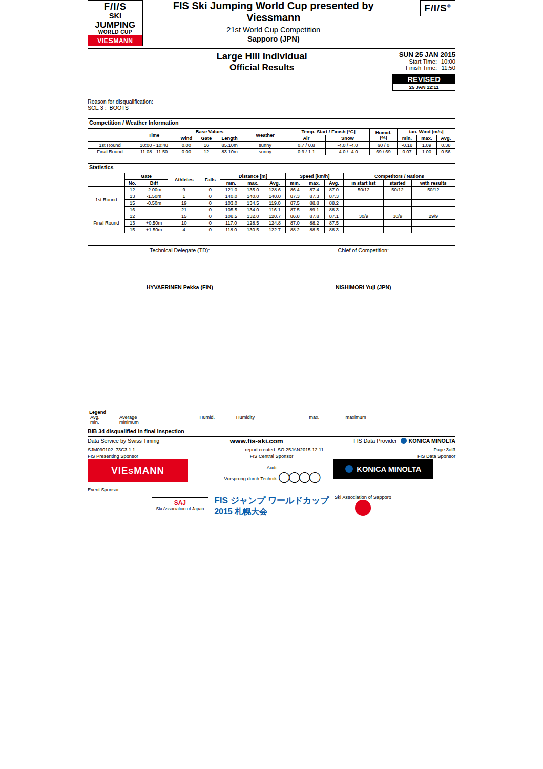F/I/S
SKI
JUMPING
WORLD CUP
VIESMANN
FIS Ski Jumping World Cup presented by Viessmann
21st World Cup Competition
Sapporo (JPN)
F/I/S®
Large Hill Individual
Official Results
SUN 25 JAN 2015
| Start Time: | 10:00 |
| Finish Time: | 11:50 |
REVISED
25 JAN 12:11
Reason for disqualification:
SCE 3 : BOOTS
Competition / Weather Information
| | Time | Base Values | Weather | Temp. Start / Finish [°C] | Humid. [%] | tan. Wind [m/s] |
| --- | --- | --- | --- | --- | --- | --- |
| Wind | Gate | Length | Air | Snow | min. | max. | Avg. |
| 1st Round | 10:00 - 10:48 | 0.00 | 16 | 85.10m | sunny | 0.7 / 0.8 | -4.0 / -4.0 | 60 / 0 | -0.18 | 1.09 | 0.38 |
| Final Round | 11:08 - 11:50 | 0.00 | 12 | 83.10m | sunny | 0.9 / 1.1 | -4.0 / -4.0 | 69 / 69 | 0.07 | 1.00 | 0.56 |
Statistics
| | Gate | Athletes | Falls | Distance [m] | Speed [km/h] | Competitors / Nations |
| --- | --- | --- | --- | --- | --- | --- |
| No. | Diff | min. | max. | Avg. | min. | max. | Avg. | in start list | started | with results |
| 1st Round | 12 | -2.00m | 9 | 0 | 121.0 | 135.0 | 128.6 | 86.4 | 87.4 | 87.0 | 50/12 | 50/12 | 50/12 |
| 13 | -1.50m | 1 | 0 | 140.0 | 140.0 | 140.0 | 87.3 | 87.3 | 87.3 | | | |
| 15 | -0.50m | 19 | 0 | 103.0 | 134.5 | 119.0 | 87.5 | 88.8 | 88.2 | | | |
| 16 | | 21 | 0 | 105.5 | 134.0 | 116.1 | 87.5 | 89.1 | 88.3 | | | |
| Final Round | 12 | | 15 | 0 | 108.5 | 132.0 | 120.7 | 86.8 | 87.8 | 87.1 | 30/9 | 30/9 | 29/9 |
| 13 | +0.50m | 10 | 0 | 117.0 | 128.5 | 124.8 | 87.0 | 88.2 | 87.5 | | | |
| 15 | +1.50m | 4 | 0 | 118.0 | 130.5 | 122.7 | 88.2 | 88.5 | 88.3 | | | |
| Technical Delegate (TD): HYVAERINEN Pekka (FIN) | Chief of Competition: NISHIMORI Yuji (JPN) |
Legend
| Avg. | Average | Humid. | Humidity | max. | maximum |
| min. | minimum | | | | |
BIB 34 disqualified in final Inspection
Data Service by Swiss Timing
www.fis-ski.com
FIS Data Provider KONICA MINOLTA
SJM090102_73C3 1.1
report created SO 25JAN2015 12:11
Page 3of3
FIS Presenting Sponsor
VIESMANN
FIS Central Sponsor
Audi
Vorsprung durch Technik ◯◯◯◯
FIS Data Sponsor
KONICA MINOLTA
Event Sponsor
SAJ
Ski Association of Japan
FIS ジャンプ ワールドカップ
2015 札幌大会
Ski Association of Sapporo